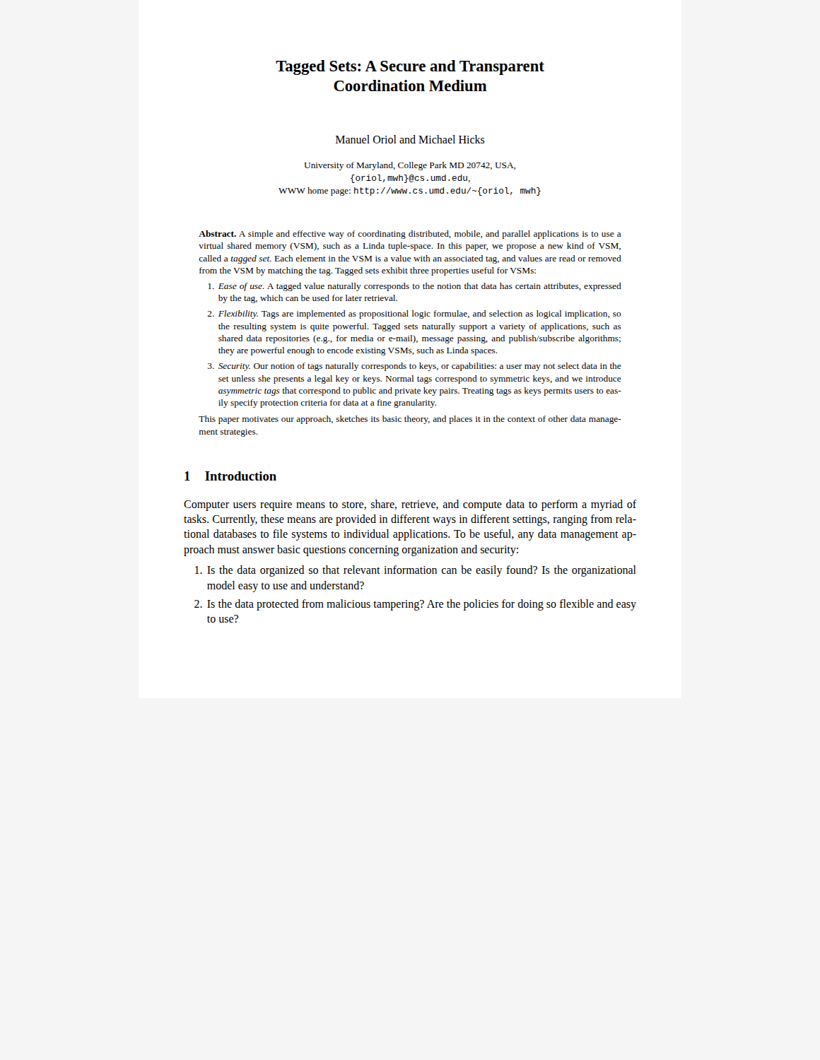Tagged Sets: A Secure and Transparent
Coordination Medium
Manuel Oriol and Michael Hicks
University of Maryland, College Park MD 20742, USA,
{oriol,mwh}@cs.umd.edu,
WWW home page: http://www.cs.umd.edu/~{oriol, mwh}
Abstract. A simple and effective way of coordinating distributed, mobile, and parallel applications is to use a virtual shared memory (VSM), such as a Linda tuple-space. In this paper, we propose a new kind of VSM, called a tagged set. Each element in the VSM is a value with an associated tag, and values are read or removed from the VSM by matching the tag. Tagged sets exhibit three properties useful for VSMs:
Ease of use. A tagged value naturally corresponds to the notion that data has certain attributes, expressed by the tag, which can be used for later retrieval.
Flexibility. Tags are implemented as propositional logic formulae, and selection as logical implication, so the resulting system is quite powerful. Tagged sets naturally support a variety of applications, such as shared data repositories (e.g., for media or e-mail), message passing, and publish/subscribe algorithms; they are powerful enough to encode existing VSMs, such as Linda spaces.
Security. Our notion of tags naturally corresponds to keys, or capabilities: a user may not select data in the set unless she presents a legal key or keys. Normal tags correspond to symmetric keys, and we introduce asymmetric tags that correspond to public and private key pairs. Treating tags as keys permits users to easily specify protection criteria for data at a fine granularity.
This paper motivates our approach, sketches its basic theory, and places it in the context of other data management strategies.
1 Introduction
Computer users require means to store, share, retrieve, and compute data to perform a myriad of tasks. Currently, these means are provided in different ways in different settings, ranging from relational databases to file systems to individual applications. To be useful, any data management approach must answer basic questions concerning organization and security:
Is the data organized so that relevant information can be easily found? Is the organizational model easy to use and understand?
Is the data protected from malicious tampering? Are the policies for doing so flexible and easy to use?